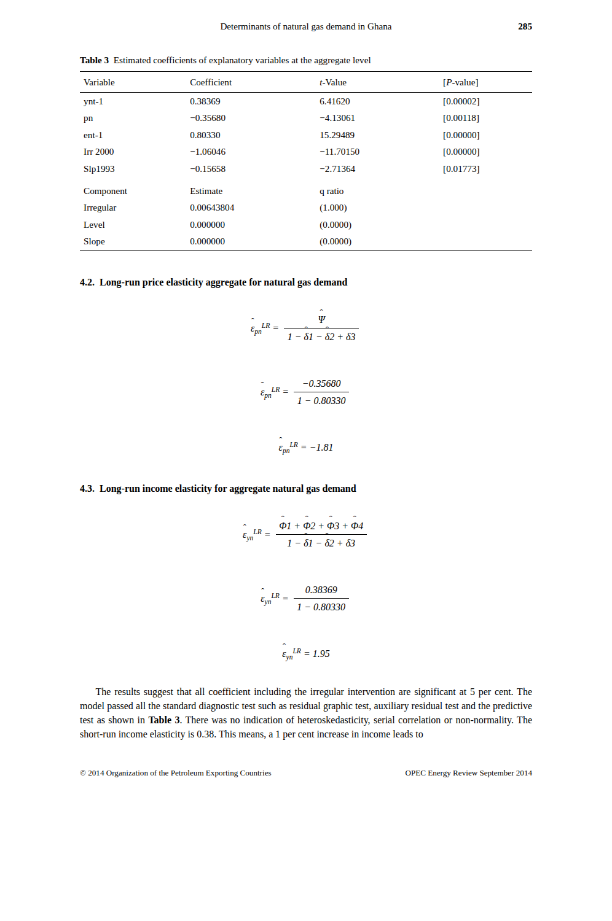Determinants of natural gas demand in Ghana
285
Table 3 Estimated coefficients of explanatory variables at the aggregate level
| Variable | Coefficient | t -Value | [ P -value] |
| --- | --- | --- | --- |
| ynt-1 | 0.38369 | 6.41620 | [0.00002] |
| pn | −0.35680 | −4.13061 | [0.00118] |
| ent-1 | 0.80330 | 15.29489 | [0.00000] |
| Irr 2000 | −1.06046 | −11.70150 | [0.00000] |
| Slp1993 | −0.15658 | −2.71364 | [0.01773] |
| Component | Estimate | q ratio | |
| Irregular | 0.00643804 | (1.000) | |
| Level | 0.000000 | (0.0000) | |
| Slope | 0.000000 | (0.0000) | |
4.2. Long-run price elasticity aggregate for natural gas demand
εpnLR = Ψ 1 − δ1 − δ2 + δ3
εpnLR = −0.35680 1 − 0.80330
εpnLR = −1.81
4.3. Long-run income elasticity for aggregate natural gas demand
εynLR = Φ1 + Φ2 + Φ3 + Φ4 1 − δ1 − δ2 + δ3
εynLR = 0.38369 1 − 0.80330
εynLR = 1.95
The results suggest that all coefficient including the irregular intervention are significant at 5 per cent. The model passed all the standard diagnostic test such as residual graphic test, auxiliary residual test and the predictive test as shown in Table 3. There was no indication of heteroskedasticity, serial correlation or non-normality. The short-run income elasticity is 0.38. This means, a 1 per cent increase in income leads to
© 2014 Organization of the Petroleum Exporting Countries
OPEC Energy Review September 2014